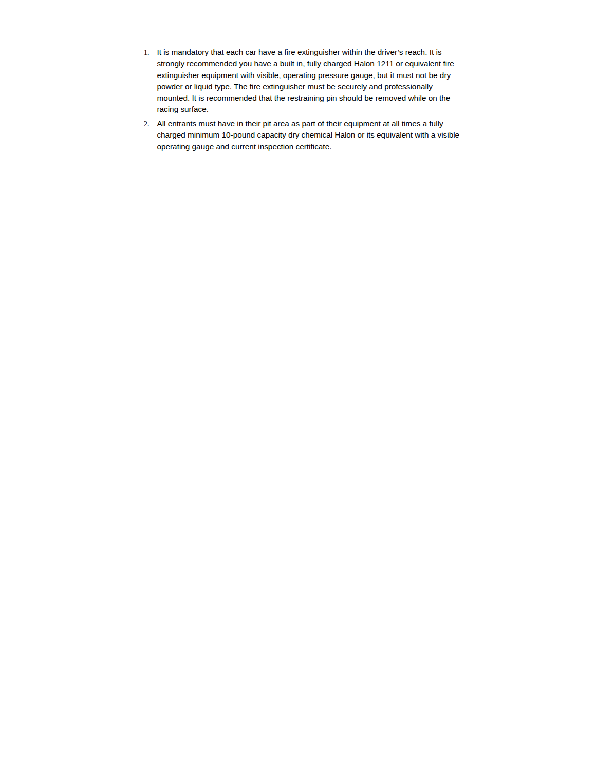It is mandatory that each car have a fire extinguisher within the driver’s reach. It is strongly recommended you have a built in, fully charged Halon 1211 or equivalent fire extinguisher equipment with visible, operating pressure gauge, but it must not be dry powder or liquid type. The fire extinguisher must be securely and professionally mounted. It is recommended that the restraining pin should be removed while on the racing surface.
All entrants must have in their pit area as part of their equipment at all times a fully charged minimum 10-pound capacity dry chemical Halon or its equivalent with a visible operating gauge and current inspection certificate.